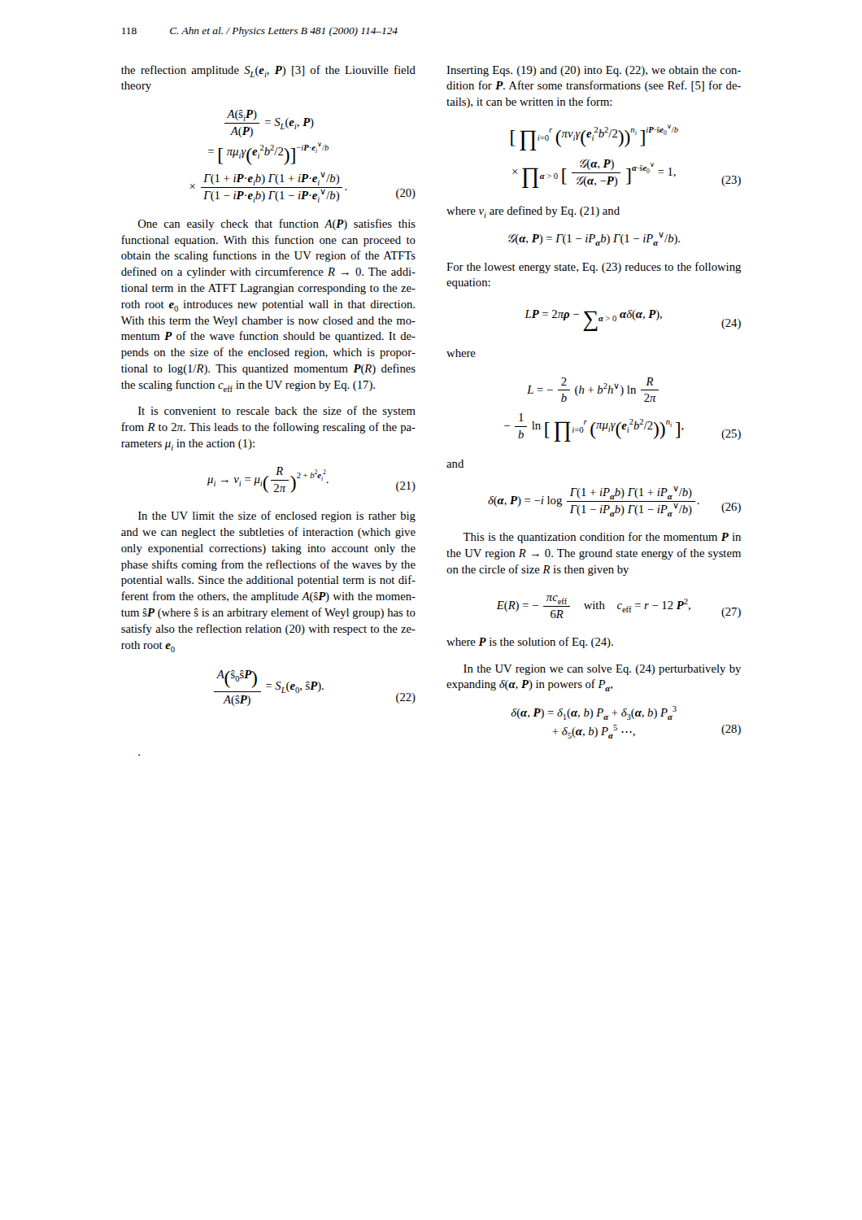118 C. Ahn et al. / Physics Letters B 481 (2000) 114–124
the reflection amplitude SL(ei, P) [3] of the Liouville field theory
A(ŝiP) A(P) = SL(ei, P) = [ πμiγ(ei2b2/2)]−iP·ei∨/b × Γ(1 + iP·eib) Γ(1 + iP·ei∨/b) Γ(1 − iP·eib) Γ(1 − iP·ei∨/b). (20)
One can easily check that function A(P) satisfies this functional equation. With this function one can proceed to obtain the scaling functions in the UV region of the ATFTs defined on a cylinder with circumference R → 0. The additional term in the ATFT Lagrangian corresponding to the zeroth root e0 introduces new potential wall in that direction. With this term the Weyl chamber is now closed and the momentum P of the wave function should be quantized. It depends on the size of the enclosed region, which is proportional to log(1/R). This quantized momentum P(R) defines the scaling function ceff in the UV region by Eq. (17).
It is convenient to rescale back the size of the system from R to 2π. This leads to the following rescaling of the parameters μi in the action (1):
μi → νi = μi(R 2π)2 + b2ei2. (21)
In the UV limit the size of enclosed region is rather big and we can neglect the subtleties of interaction (which give only exponential corrections) taking into account only the phase shifts coming from the reflections of the waves by the potential walls. Since the additional potential term is not different from the others, the amplitude A(ŝP) with the momentum ŝP (where ŝ is an arbitrary element of Weyl group) has to satisfy also the reflection relation (20) with respect to the zeroth root e0
A(ŝ0ŝP) A(ŝP) = SL(e0, ŝP). (22)
.
Inserting Eqs. (19) and (20) into Eq. (22), we obtain the condition for P. After some transformations (see Ref. [5] for details), it can be written in the form:
[ ∏i=0r (πνiγ(ei2b2/2))ni ]iP·ŝe0∨/b × ∏α > 0 [ 𝒢(α, P) 𝒢(α, −P) ]α·ŝe0∨ = 1, (23)
where νi are defined by Eq. (21) and
𝒢(α, P) = Γ(1 − iPαb) Γ(1 − iPα∨/b).
For the lowest energy state, Eq. (23) reduces to the following equation:
LP = 2πρ − ∑α > 0 αδ(α, P), (24)
where
L = − 2 b (h + b2h∨) ln R 2π − 1 b ln [ ∏i=0r (πμiγ(ei2b2/2))ni ], (25)
and
δ(α, P) = −i log Γ(1 + iPαb) Γ(1 + iPα∨/b) Γ(1 − iPαb) Γ(1 − iPα∨/b). (26)
This is the quantization condition for the momentum P in the UV region R → 0. The ground state energy of the system on the circle of size R is then given by
E(R) = − πceff 6R with ceff = r − 12 P2, (27)
where P is the solution of Eq. (24).
In the UV region we can solve Eq. (24) perturbatively by expanding δ(α, P) in powers of Pα,
δ(α, P) = δ1(α, b) Pα + δ3(α, b) Pα3 + δ5(α, b) Pα5 ⋯, (28)